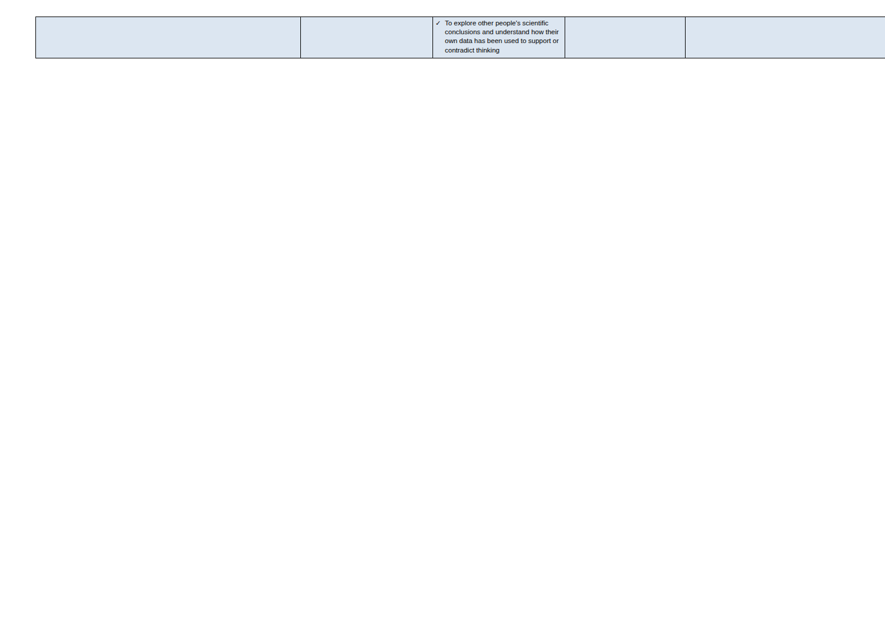| | | ✓ To explore other people's scientific conclusions and understand how their own data has been used to support or contradict thinking | | |